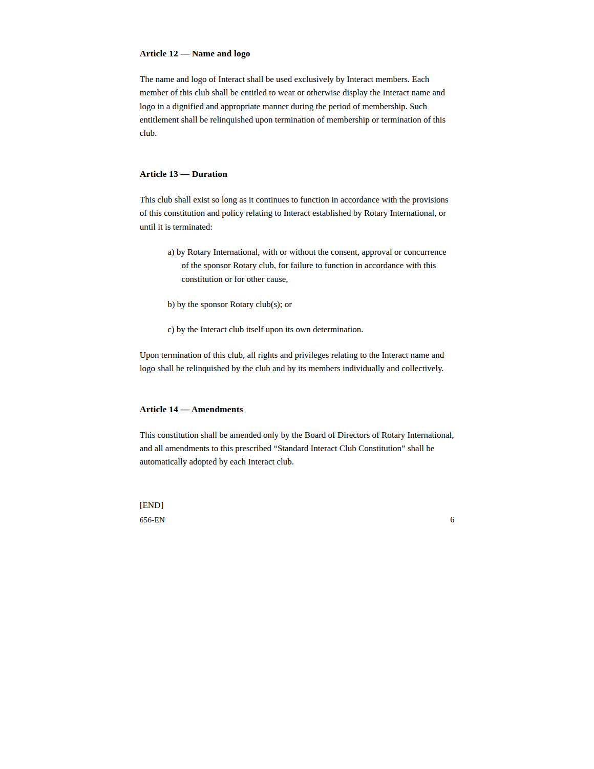Article 12 — Name and logo
The name and logo of Interact shall be used exclusively by Interact members. Each member of this club shall be entitled to wear or otherwise display the Interact name and logo in a dignified and appropriate manner during the period of membership. Such entitlement shall be relinquished upon termination of membership or termination of this club.
Article 13 — Duration
This club shall exist so long as it continues to function in accordance with the provisions of this constitution and policy relating to Interact established by Rotary International, or until it is terminated:
a) by Rotary International, with or without the consent, approval or concurrence of the sponsor Rotary club, for failure to function in accordance with this constitution or for other cause,
b) by the sponsor Rotary club(s); or
c) by the Interact club itself upon its own determination.
Upon termination of this club, all rights and privileges relating to the Interact name and logo shall be relinquished by the club and by its members individually and collectively.
Article 14 — Amendments
This constitution shall be amended only by the Board of Directors of Rotary International, and all amendments to this prescribed “Standard Interact Club Constitution” shall be automatically adopted by each Interact club.
[END]
656-EN 6